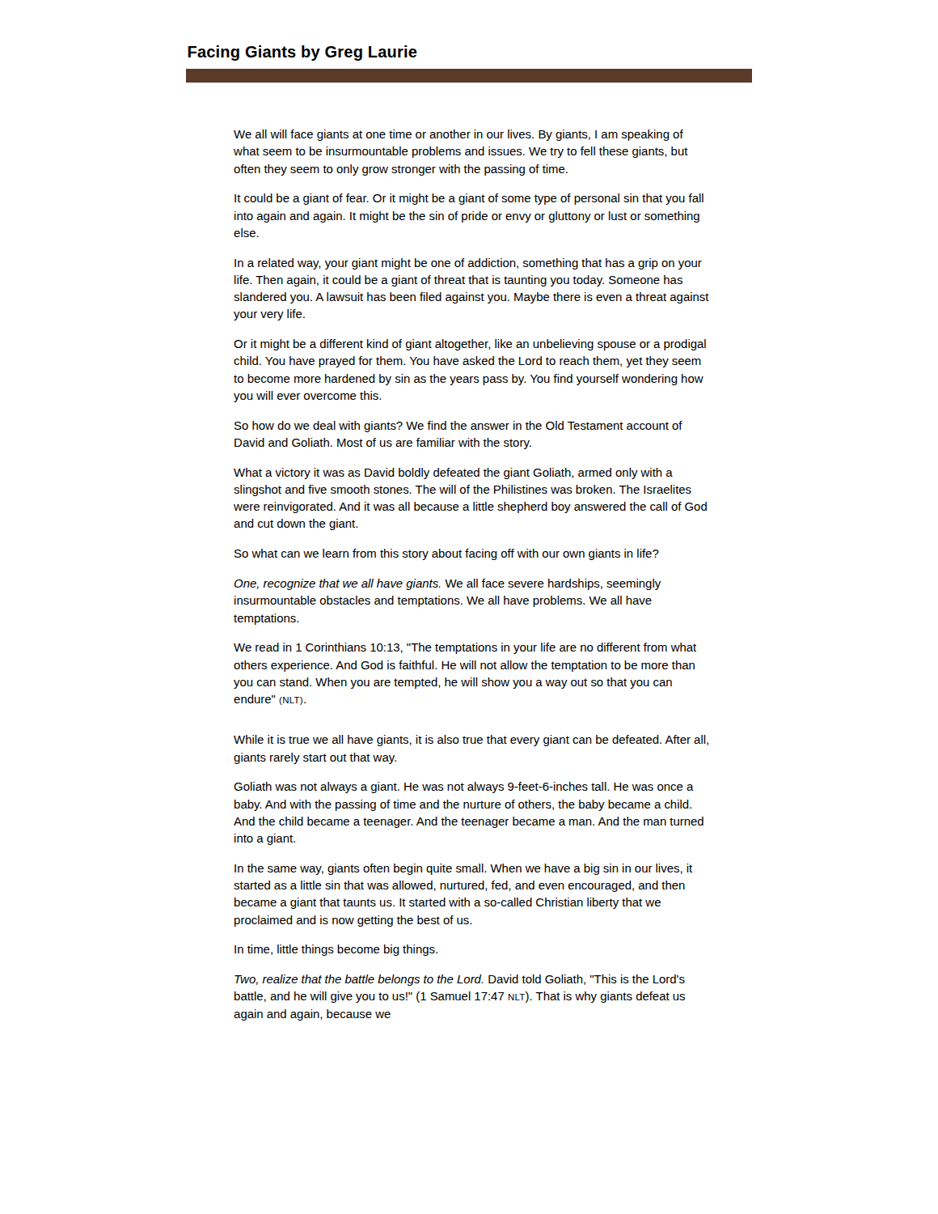Facing Giants by Greg Laurie
We all will face giants at one time or another in our lives. By giants, I am speaking of what seem to be insurmountable problems and issues. We try to fell these giants, but often they seem to only grow stronger with the passing of time.
It could be a giant of fear. Or it might be a giant of some type of personal sin that you fall into again and again. It might be the sin of pride or envy or gluttony or lust or something else.
In a related way, your giant might be one of addiction, something that has a grip on your life. Then again, it could be a giant of threat that is taunting you today. Someone has slandered you. A lawsuit has been filed against you. Maybe there is even a threat against your very life.
Or it might be a different kind of giant altogether, like an unbelieving spouse or a prodigal child. You have prayed for them. You have asked the Lord to reach them, yet they seem to become more hardened by sin as the years pass by. You find yourself wondering how you will ever overcome this.
So how do we deal with giants? We find the answer in the Old Testament account of David and Goliath. Most of us are familiar with the story.
What a victory it was as David boldly defeated the giant Goliath, armed only with a slingshot and five smooth stones. The will of the Philistines was broken. The Israelites were reinvigorated. And it was all because a little shepherd boy answered the call of God and cut down the giant.
So what can we learn from this story about facing off with our own giants in life?
One, recognize that we all have giants. We all face severe hardships, seemingly insurmountable obstacles and temptations. We all have problems. We all have temptations.
We read in 1 Corinthians 10:13, "The temptations in your life are no different from what others experience. And God is faithful. He will not allow the temptation to be more than you can stand. When you are tempted, he will show you a way out so that you can endure" (NLT).
While it is true we all have giants, it is also true that every giant can be defeated. After all, giants rarely start out that way.
Goliath was not always a giant. He was not always 9-feet-6-inches tall. He was once a baby. And with the passing of time and the nurture of others, the baby became a child. And the child became a teenager. And the teenager became a man. And the man turned into a giant.
In the same way, giants often begin quite small. When we have a big sin in our lives, it started as a little sin that was allowed, nurtured, fed, and even encouraged, and then became a giant that taunts us. It started with a so-called Christian liberty that we proclaimed and is now getting the best of us.
In time, little things become big things.
Two, realize that the battle belongs to the Lord. David told Goliath, "This is the Lord's battle, and he will give you to us!" (1 Samuel 17:47 NLT). That is why giants defeat us again and again, because we